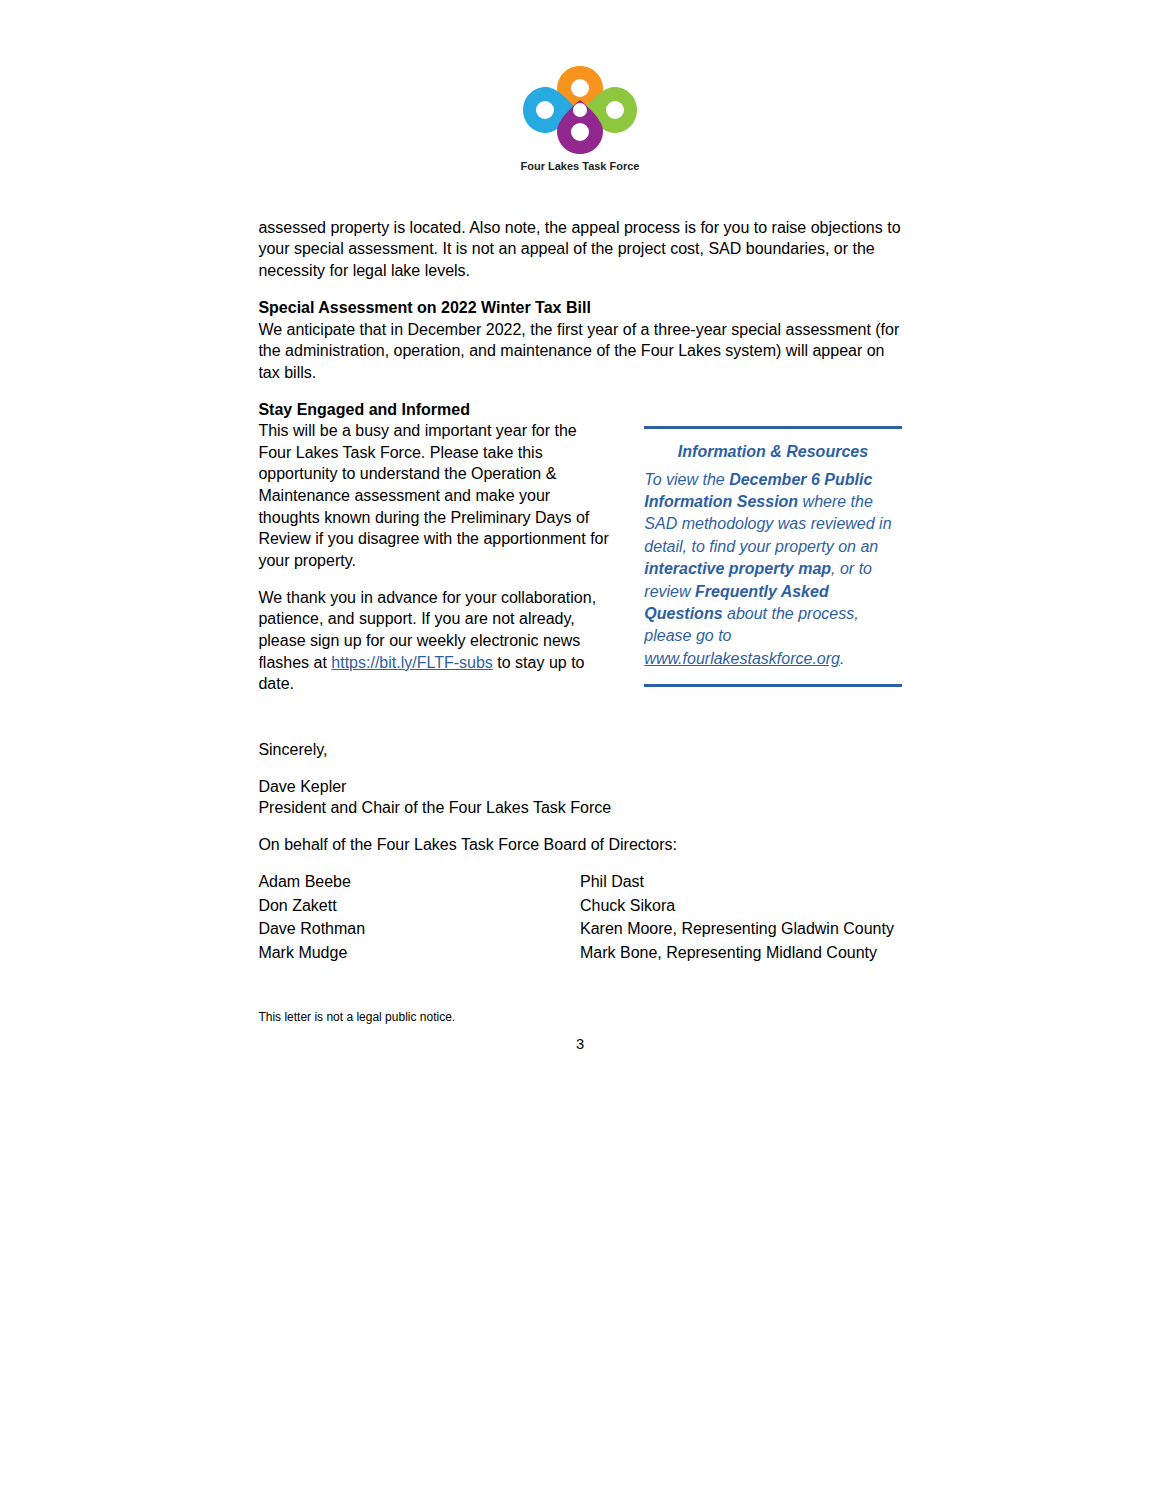Four Lakes Task Force
assessed property is located. Also note, the appeal process is for you to raise objections to your special assessment. It is not an appeal of the project cost, SAD boundaries, or the necessity for legal lake levels.
Special Assessment on 2022 Winter Tax Bill
We anticipate that in December 2022, the first year of a three-year special assessment (for the administration, operation, and maintenance of the Four Lakes system) will appear on tax bills.
Stay Engaged and Informed
This will be a busy and important year for the Four Lakes Task Force. Please take this opportunity to understand the Operation & Maintenance assessment and make your thoughts known during the Preliminary Days of Review if you disagree with the apportionment for your property.
We thank you in advance for your collaboration, patience, and support. If you are not already, please sign up for our weekly electronic news flashes at https://bit.ly/FLTF-subs to stay up to date.
Information & Resources
To view the December 6 Public Information Session where the SAD methodology was reviewed in detail, to find your property on an interactive property map, or to review Frequently Asked Questions about the process, please go to www.fourlakestaskforce.org.
Sincerely,
Dave Kepler
President and Chair of the Four Lakes Task Force
On behalf of the Four Lakes Task Force Board of Directors:
| Adam Beebe | Phil Dast |
| Don Zakett | Chuck Sikora |
| Dave Rothman | Karen Moore, Representing Gladwin County |
| Mark Mudge | Mark Bone, Representing Midland County |
This letter is not a legal public notice.
3